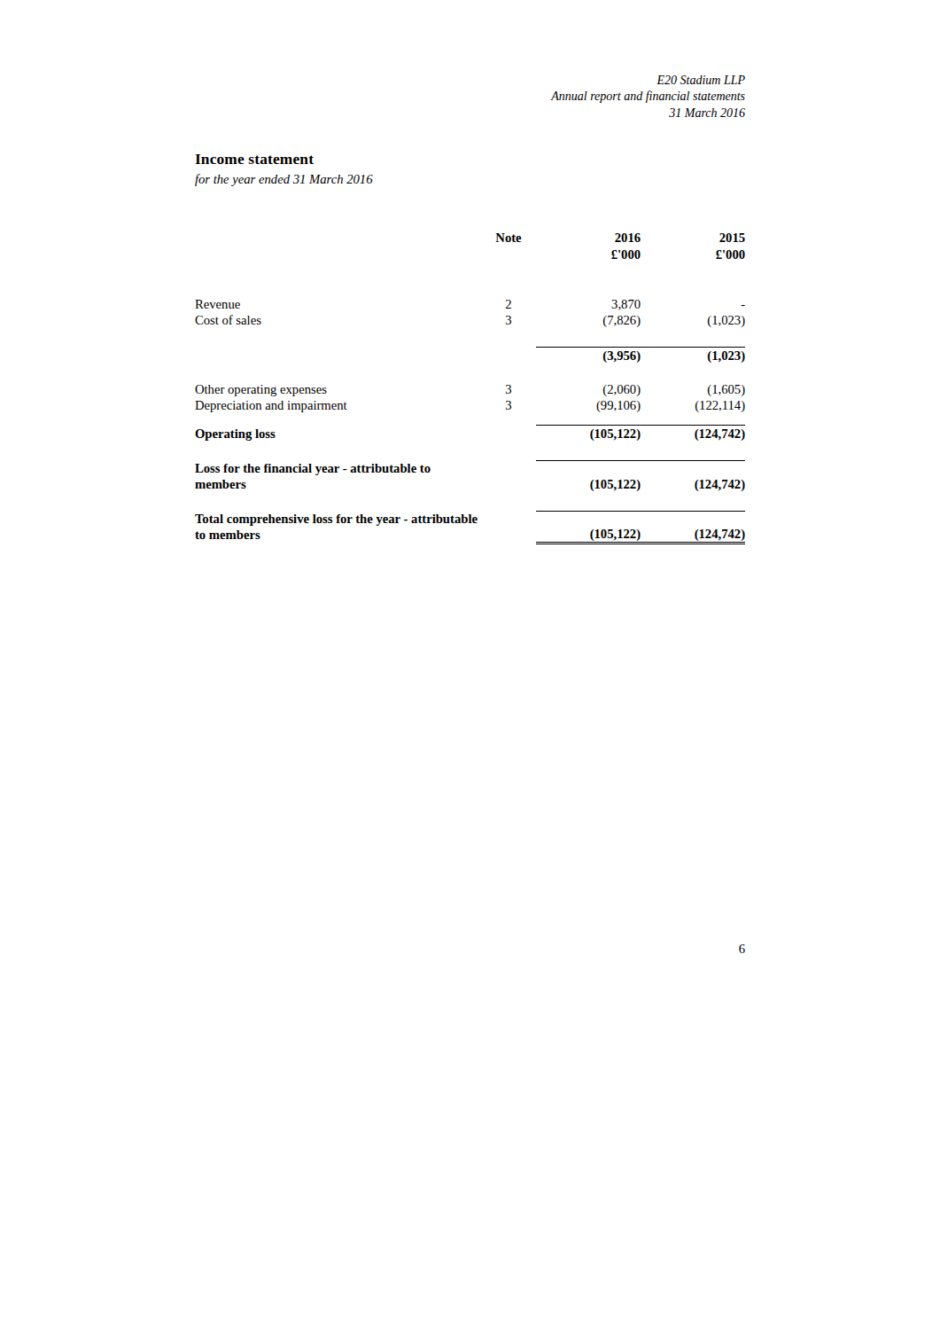E20 Stadium LLP
Annual report and financial statements
31 March 2016
Income statement
for the year ended 31 March 2016
| | Note | 2016 | 2015 |
| --- | --- | --- | --- |
| | | £'000 | £'000 |
| Revenue | 2 | 3,870 | - |
| Cost of sales | 3 | (7,826) | (1,023) |
| | | (3,956) | (1,023) |
| Other operating expenses | 3 | (2,060) | (1,605) |
| Depreciation and impairment | 3 | (99,106) | (122,114) |
| Operating loss | | (105,122) | (124,742) |
| Loss for the financial year - attributable to members | | (105,122) | (124,742) |
| Total comprehensive loss for the year - attributable to members | | (105,122) | (124,742) |
6